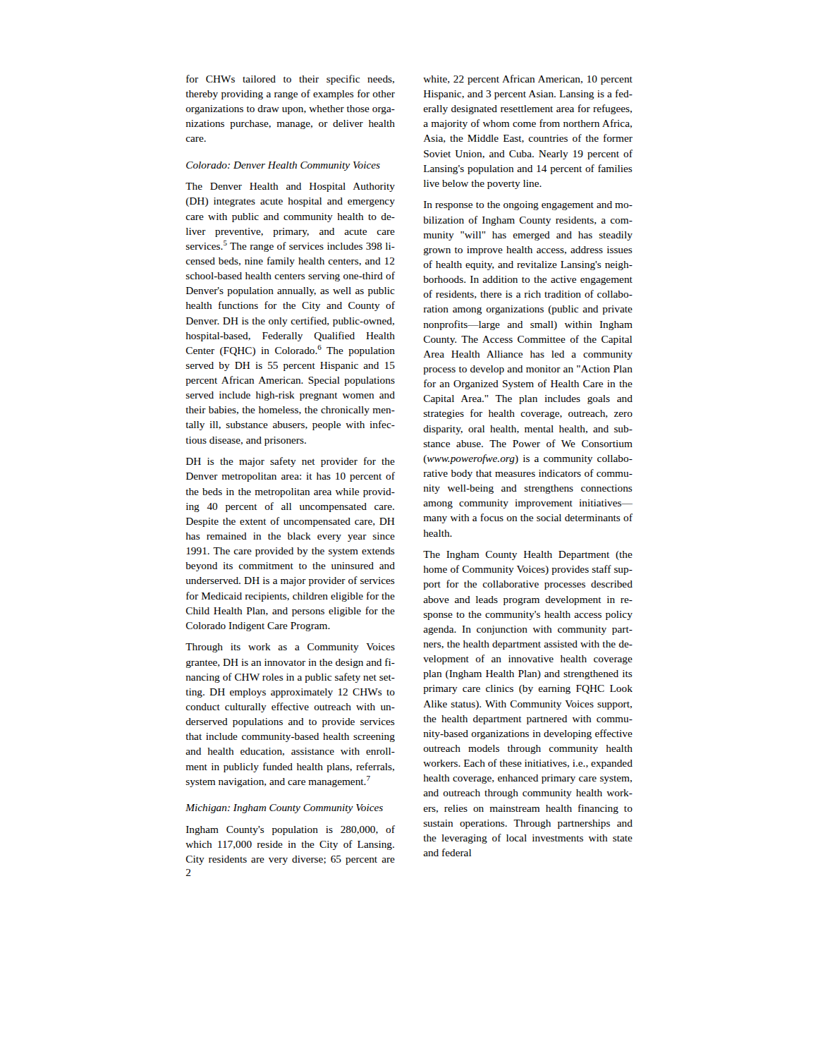for CHWs tailored to their specific needs, thereby providing a range of examples for other organizations to draw upon, whether those organizations purchase, manage, or deliver health care.
Colorado: Denver Health Community Voices
The Denver Health and Hospital Authority (DH) integrates acute hospital and emergency care with public and community health to deliver preventive, primary, and acute care services.5 The range of services includes 398 licensed beds, nine family health centers, and 12 school-based health centers serving one-third of Denver's population annually, as well as public health functions for the City and County of Denver. DH is the only certified, public-owned, hospital-based, Federally Qualified Health Center (FQHC) in Colorado.6 The population served by DH is 55 percent Hispanic and 15 percent African American. Special populations served include high-risk pregnant women and their babies, the homeless, the chronically mentally ill, substance abusers, people with infectious disease, and prisoners.
DH is the major safety net provider for the Denver metropolitan area: it has 10 percent of the beds in the metropolitan area while providing 40 percent of all uncompensated care. Despite the extent of uncompensated care, DH has remained in the black every year since 1991. The care provided by the system extends beyond its commitment to the uninsured and underserved. DH is a major provider of services for Medicaid recipients, children eligible for the Child Health Plan, and persons eligible for the Colorado Indigent Care Program.
Through its work as a Community Voices grantee, DH is an innovator in the design and financing of CHW roles in a public safety net setting. DH employs approximately 12 CHWs to conduct culturally effective outreach with underserved populations and to provide services that include community-based health screening and health education, assistance with enrollment in publicly funded health plans, referrals, system navigation, and care management.7
Michigan: Ingham County Community Voices
Ingham County's population is 280,000, of which 117,000 reside in the City of Lansing. City residents are very diverse; 65 percent are white, 22 percent African American, 10 percent Hispanic, and 3 percent Asian. Lansing is a federally designated resettlement area for refugees, a majority of whom come from northern Africa, Asia, the Middle East, countries of the former Soviet Union, and Cuba. Nearly 19 percent of Lansing's population and 14 percent of families live below the poverty line.
In response to the ongoing engagement and mobilization of Ingham County residents, a community "will" has emerged and has steadily grown to improve health access, address issues of health equity, and revitalize Lansing's neighborhoods. In addition to the active engagement of residents, there is a rich tradition of collaboration among organizations (public and private nonprofits—large and small) within Ingham County. The Access Committee of the Capital Area Health Alliance has led a community process to develop and monitor an "Action Plan for an Organized System of Health Care in the Capital Area." The plan includes goals and strategies for health coverage, outreach, zero disparity, oral health, mental health, and substance abuse. The Power of We Consortium (www.powerofwe.org) is a community collaborative body that measures indicators of community well-being and strengthens connections among community improvement initiatives—many with a focus on the social determinants of health.
The Ingham County Health Department (the home of Community Voices) provides staff support for the collaborative processes described above and leads program development in response to the community's health access policy agenda. In conjunction with community partners, the health department assisted with the development of an innovative health coverage plan (Ingham Health Plan) and strengthened its primary care clinics (by earning FQHC Look Alike status). With Community Voices support, the health department partnered with community-based organizations in developing effective outreach models through community health workers. Each of these initiatives, i.e., expanded health coverage, enhanced primary care system, and outreach through community health workers, relies on mainstream health financing to sustain operations. Through partnerships and the leveraging of local investments with state and federal
2